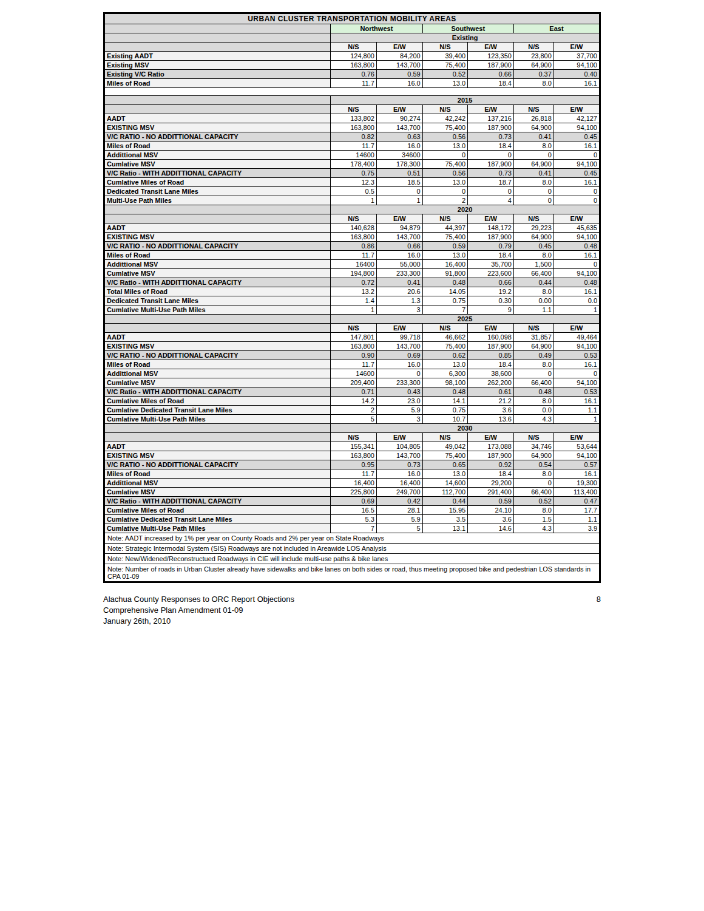| URBAN CLUSTER TRANSPORTATION MOBILITY AREAS |
| --- |
| | Northwest | Southwest | East |
| | Existing |
| | N/S | E/W | N/S | E/W | N/S | E/W |
| Existing AADT | 124,800 | 84,200 | 39,400 | 123,350 | 23,800 | 37,700 |
| Existing MSV | 163,800 | 143,700 | 75,400 | 187,900 | 64,900 | 94,100 |
| Existing V/C Ratio | 0.76 | 0.59 | 0.52 | 0.66 | 0.37 | 0.40 |
| Miles of Road | 11.7 | 16.0 | 13.0 | 18.4 | 8.0 | 16.1 |
| | 2015 |
| | N/S | E/W | N/S | E/W | N/S | E/W |
| AADT | 133,802 | 90,274 | 42,242 | 137,216 | 26,818 | 42,127 |
| EXISTING MSV | 163,800 | 143,700 | 75,400 | 187,900 | 64,900 | 94,100 |
| V/C RATIO - NO ADDITTIONAL CAPACITY | 0.82 | 0.63 | 0.56 | 0.73 | 0.41 | 0.45 |
| Miles of Road | 11.7 | 16.0 | 13.0 | 18.4 | 8.0 | 16.1 |
| Addittional MSV | 14600 | 34600 | 0 | 0 | 0 | 0 |
| Cumlative MSV | 178,400 | 178,300 | 75,400 | 187,900 | 64,900 | 94,100 |
| V/C Ratio - WITH ADDITTIONAL CAPACITY | 0.75 | 0.51 | 0.56 | 0.73 | 0.41 | 0.45 |
| Cumlative Miles of Road | 12.3 | 18.5 | 13.0 | 18.7 | 8.0 | 16.1 |
| Dedicated Transit Lane Miles | 0.5 | 0 | 0 | 0 | 0 | 0 |
| Multi-Use Path Miles | 1 | 1 | 2 | 4 | 0 | 0 |
| | 2020 |
| | N/S | E/W | N/S | E/W | N/S | E/W |
| AADT | 140,628 | 94,879 | 44,397 | 148,172 | 29,223 | 45,635 |
| EXISTING MSV | 163,800 | 143,700 | 75,400 | 187,900 | 64,900 | 94,100 |
| V/C RATIO - NO ADDITTIONAL CAPACITY | 0.86 | 0.66 | 0.59 | 0.79 | 0.45 | 0.48 |
| Miles of Road | 11.7 | 16.0 | 13.0 | 18.4 | 8.0 | 16.1 |
| Addittional MSV | 16400 | 55,000 | 16,400 | 35,700 | 1,500 | 0 |
| Cumlative MSV | 194,800 | 233,300 | 91,800 | 223,600 | 66,400 | 94,100 |
| V/C Ratio - WITH ADDITTIONAL CAPACITY | 0.72 | 0.41 | 0.48 | 0.66 | 0.44 | 0.48 |
| Total Miles of Road | 13.2 | 20.6 | 14.05 | 19.2 | 8.0 | 16.1 |
| Dedicated Transit Lane Miles | 1.4 | 1.3 | 0.75 | 0.30 | 0.00 | 0.0 |
| Cumlative Multi-Use Path Miles | 1 | 3 | 7 | 9 | 1.1 | 1 |
| | 2025 |
| | N/S | E/W | N/S | E/W | N/S | E/W |
| AADT | 147,801 | 99,718 | 46,662 | 160,098 | 31,857 | 49,464 |
| EXISTING MSV | 163,800 | 143,700 | 75,400 | 187,900 | 64,900 | 94,100 |
| V/C RATIO - NO ADDITTIONAL CAPACITY | 0.90 | 0.69 | 0.62 | 0.85 | 0.49 | 0.53 |
| Miles of Road | 11.7 | 16.0 | 13.0 | 18.4 | 8.0 | 16.1 |
| Addittional MSV | 14600 | 0 | 6,300 | 38,600 | 0 | 0 |
| Cumlative MSV | 209,400 | 233,300 | 98,100 | 262,200 | 66,400 | 94,100 |
| V/C Ratio - WITH ADDITTIONAL CAPACITY | 0.71 | 0.43 | 0.48 | 0.61 | 0.48 | 0.53 |
| Cumlative Miles of Road | 14.2 | 23.0 | 14.1 | 21.2 | 8.0 | 16.1 |
| Cumlative Dedicated Transit Lane Miles | 2 | 5.9 | 0.75 | 3.6 | 0.0 | 1.1 |
| Cumlative Multi-Use Path Miles | 5 | 3 | 10.7 | 13.6 | 4.3 | 1 |
| | 2030 |
| | N/S | E/W | N/S | E/W | N/S | E/W |
| AADT | 155,341 | 104,805 | 49,042 | 173,088 | 34,746 | 53,644 |
| EXISTING MSV | 163,800 | 143,700 | 75,400 | 187,900 | 64,900 | 94,100 |
| V/C RATIO - NO ADDITTIONAL CAPACITY | 0.95 | 0.73 | 0.65 | 0.92 | 0.54 | 0.57 |
| Miles of Road | 11.7 | 16.0 | 13.0 | 18.4 | 8.0 | 16.1 |
| Addittional MSV | 16,400 | 16,400 | 14,600 | 29,200 | 0 | 19,300 |
| Cumlative MSV | 225,800 | 249,700 | 112,700 | 291,400 | 66,400 | 113,400 |
| V/C Ratio - WITH ADDITTIONAL CAPACITY | 0.69 | 0.42 | 0.44 | 0.59 | 0.52 | 0.47 |
| Cumlative Miles of Road | 16.5 | 28.1 | 15.95 | 24.10 | 8.0 | 17.7 |
| Cumlative Dedicated Transit Lane Miles | 5.3 | 5.9 | 3.5 | 3.6 | 1.5 | 1.1 |
| Cumlative Multi-Use Path Miles | 7 | 5 | 13.1 | 14.6 | 4.3 | 3.9 |
| Note: AADT increased by 1% per year on County Roads and 2% per year on State Roadways |
| Note: Strategic Intermodal System (SIS) Roadways are not included in Areawide LOS Analysis |
| Note: New/Widened/Reconstructued Roadways in CIE will include multi-use paths & bike lanes |
| Note: Number of roads in Urban Cluster already have sidewalks and bike lanes on both sides or road, thus meeting proposed bike and pedestrian LOS standards in CPA 01-09 |
8 Alachua County Responses to ORC Report Objections
Comprehensive Plan Amendment 01-09
January 26th, 2010